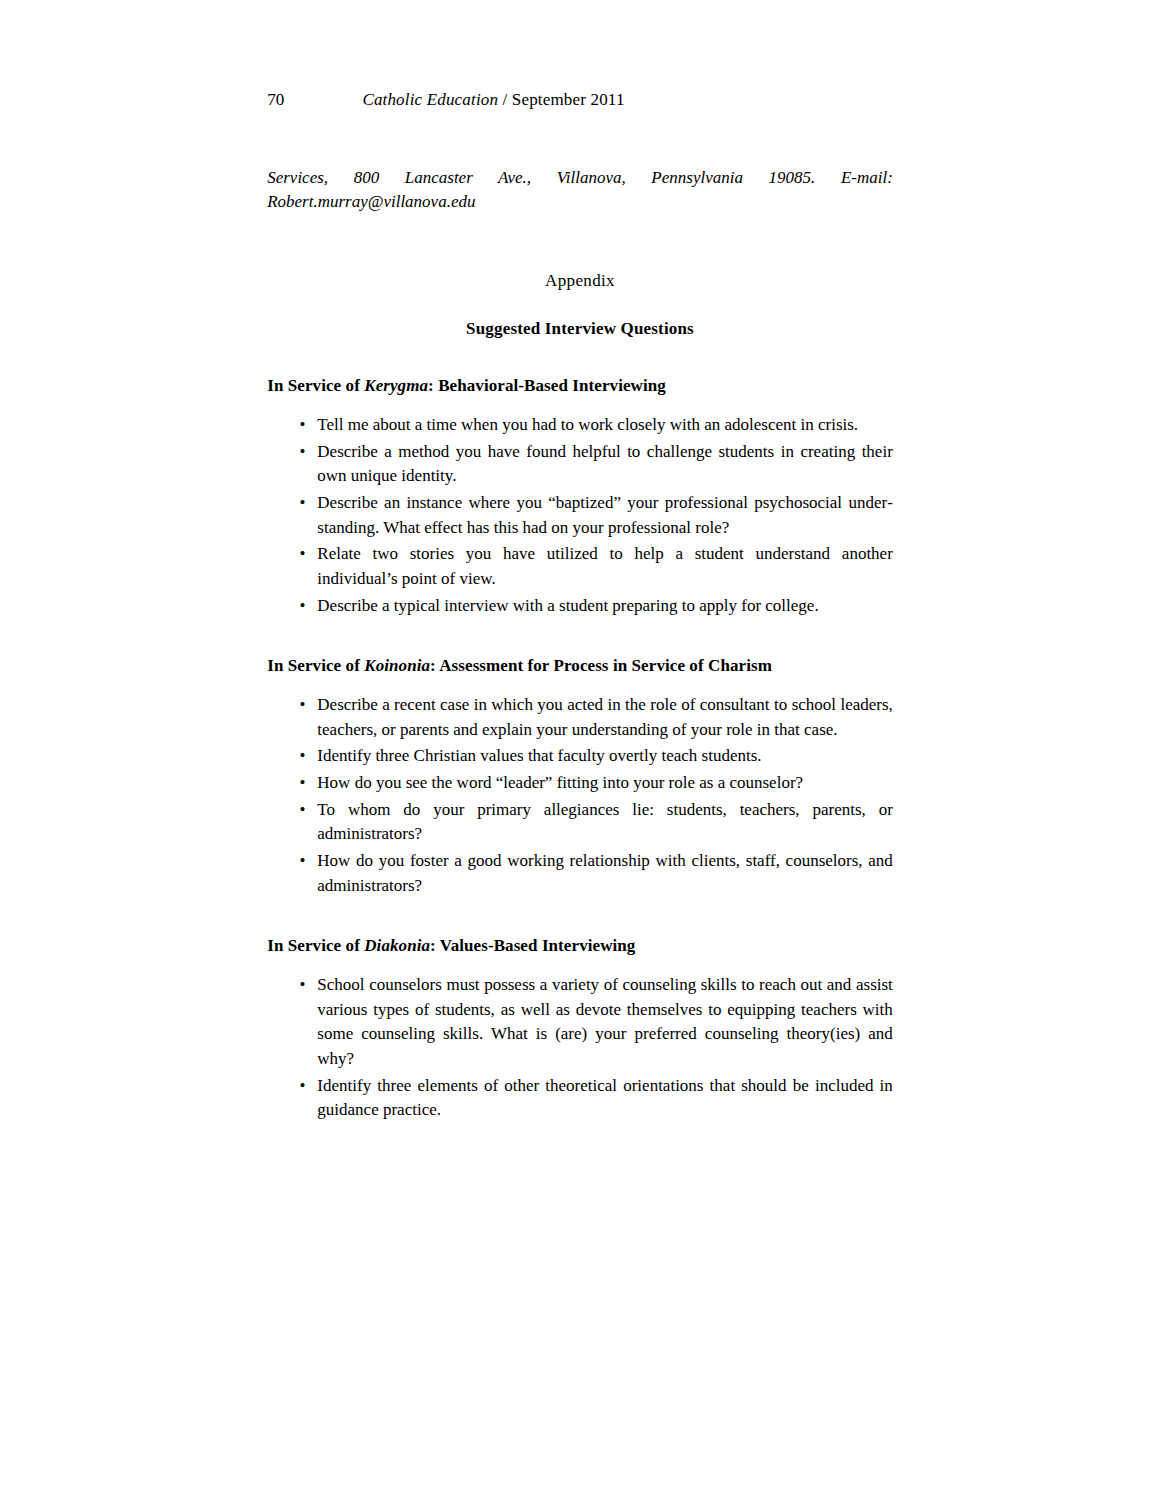70 Catholic Education / September 2011
Services, 800 Lancaster Ave., Villanova, Pennsylvania 19085. E-mail: Robert.murray@villanova.edu
Appendix
Suggested Interview Questions
In Service of Kerygma: Behavioral-Based Interviewing
Tell me about a time when you had to work closely with an adolescent in crisis.
Describe a method you have found helpful to challenge students in creating their own unique identity.
Describe an instance where you “baptized” your professional psychosocial understanding. What effect has this had on your professional role?
Relate two stories you have utilized to help a student understand another individual’s point of view.
Describe a typical interview with a student preparing to apply for college.
In Service of Koinonia: Assessment for Process in Service of Charism
Describe a recent case in which you acted in the role of consultant to school leaders, teachers, or parents and explain your understanding of your role in that case.
Identify three Christian values that faculty overtly teach students.
How do you see the word “leader” fitting into your role as a counselor?
To whom do your primary allegiances lie: students, teachers, parents, or administrators?
How do you foster a good working relationship with clients, staff, counselors, and administrators?
In Service of Diakonia: Values-Based Interviewing
School counselors must possess a variety of counseling skills to reach out and assist various types of students, as well as devote themselves to equipping teachers with some counseling skills. What is (are) your preferred counseling theory(ies) and why?
Identify three elements of other theoretical orientations that should be included in guidance practice.